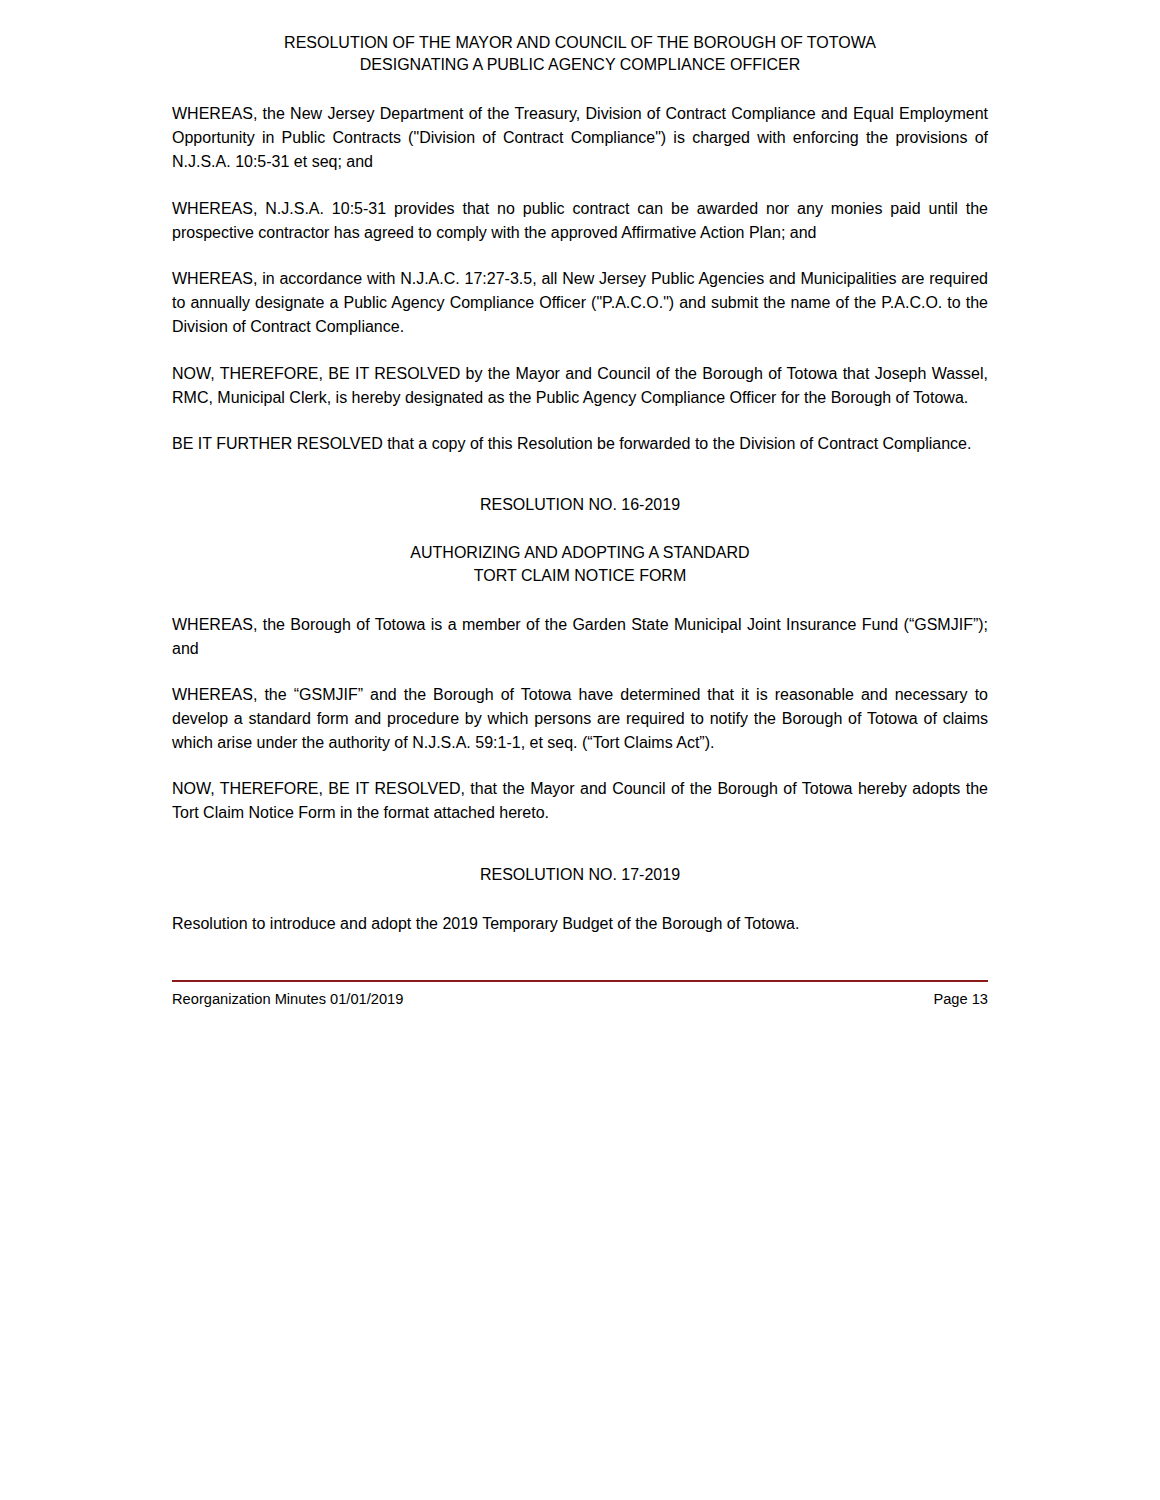RESOLUTION OF THE MAYOR AND COUNCIL OF THE BOROUGH OF TOTOWA
DESIGNATING A PUBLIC AGENCY COMPLIANCE OFFICER
WHEREAS, the New Jersey Department of the Treasury, Division of Contract Compliance and Equal Employment Opportunity in Public Contracts ("Division of Contract Compliance") is charged with enforcing the provisions of N.J.S.A. 10:5-31 et seq; and
WHEREAS, N.J.S.A. 10:5-31 provides that no public contract can be awarded nor any monies paid until the prospective contractor has agreed to comply with the approved Affirmative Action Plan; and
WHEREAS, in accordance with N.J.A.C. 17:27-3.5, all New Jersey Public Agencies and Municipalities are required to annually designate a Public Agency Compliance Officer ("P.A.C.O.") and submit the name of the P.A.C.O. to the Division of Contract Compliance.
NOW, THEREFORE, BE IT RESOLVED by the Mayor and Council of the Borough of Totowa that Joseph Wassel, RMC, Municipal Clerk, is hereby designated as the Public Agency Compliance Officer for the Borough of Totowa.
BE IT FURTHER RESOLVED that a copy of this Resolution be forwarded to the Division of Contract Compliance.
RESOLUTION NO. 16-2019
AUTHORIZING AND ADOPTING A STANDARD
TORT CLAIM NOTICE FORM
WHEREAS, the Borough of Totowa is a member of the Garden State Municipal Joint Insurance Fund (“GSMJIF”); and
WHEREAS, the “GSMJIF” and the Borough of Totowa have determined that it is reasonable and necessary to develop a standard form and procedure by which persons are required to notify the Borough of Totowa of claims which arise under the authority of N.J.S.A. 59:1-1, et seq. (“Tort Claims Act”).
NOW, THEREFORE, BE IT RESOLVED, that the Mayor and Council of the Borough of Totowa hereby adopts the Tort Claim Notice Form in the format attached hereto.
RESOLUTION NO. 17-2019
Resolution to introduce and adopt the 2019 Temporary Budget of the Borough of Totowa.
Reorganization Minutes 01/01/2019 Page 13